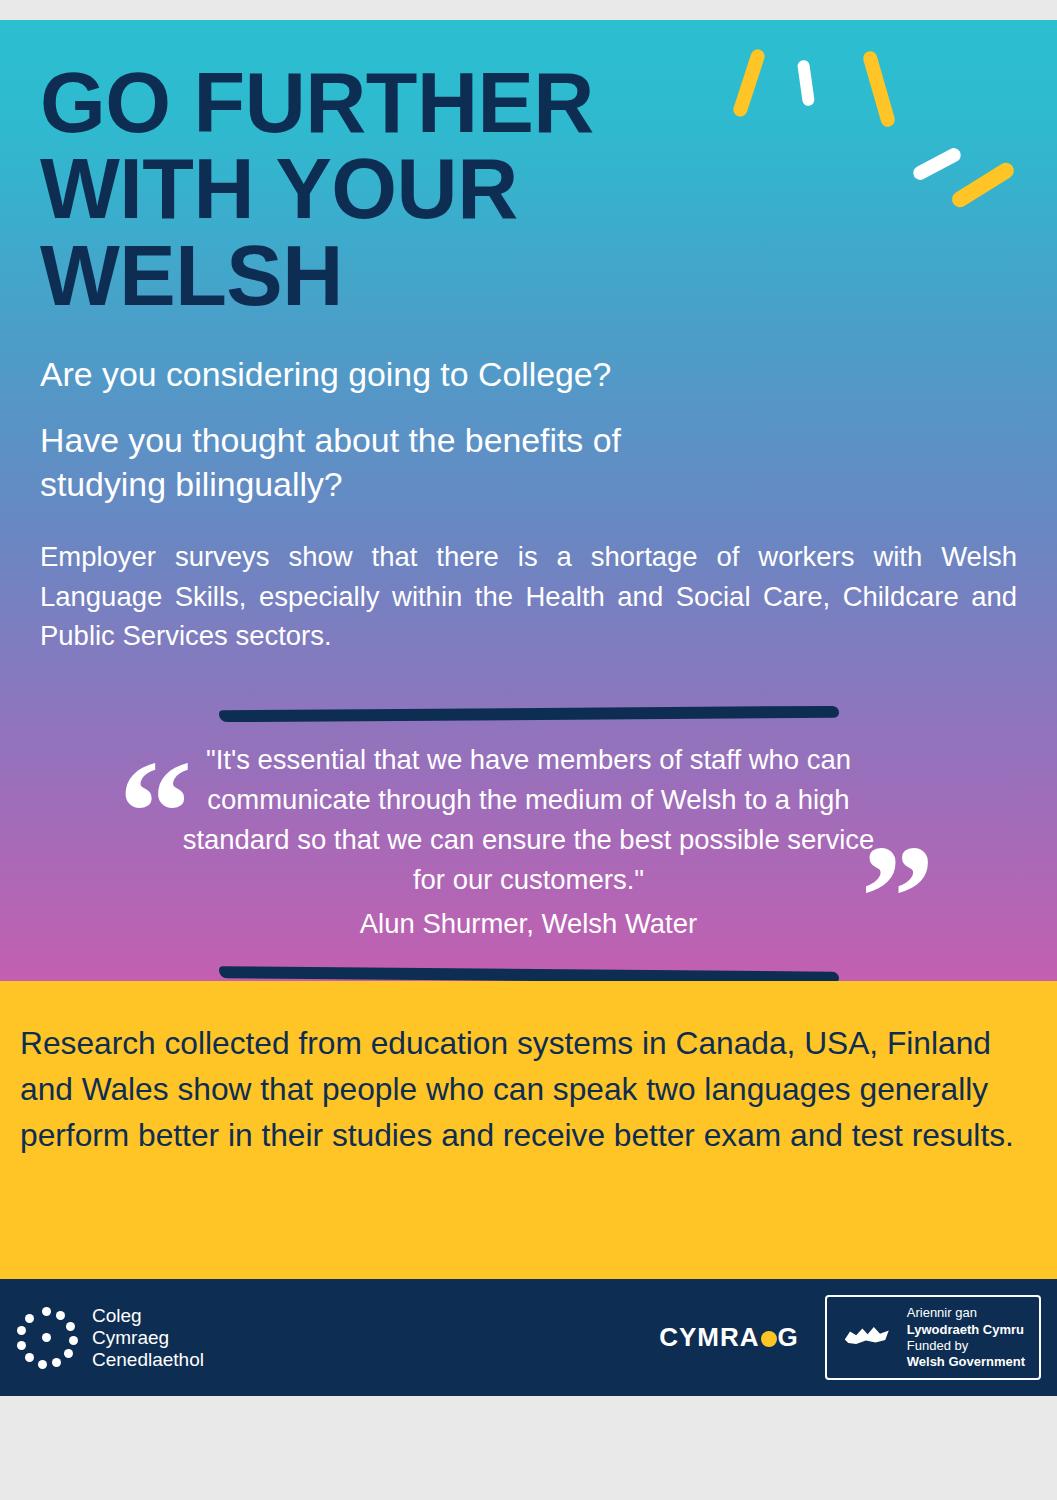Go Further
With Your Welsh
Are you considering going to College?
Have you thought about the benefits of
studying bilingually?
Employer surveys show that there is a shortage of workers with Welsh Language Skills, especially within the Health and Social Care, Childcare and Public Services sectors.
“
"It's essential that we have members of staff who can communicate through the medium of Welsh to a high standard so that we can ensure the best possible service for our customers." Alun Shurmer, Welsh Water
”
Research collected from education systems in Canada, USA, Finland and Wales show that people who can speak two languages generally perform better in their studies and receive better exam and test results.
Coleg
Cymraeg
Cenedlaethol
CYMRA G
Ariennir gan
Lywodraeth Cymru
Funded by
Welsh Government